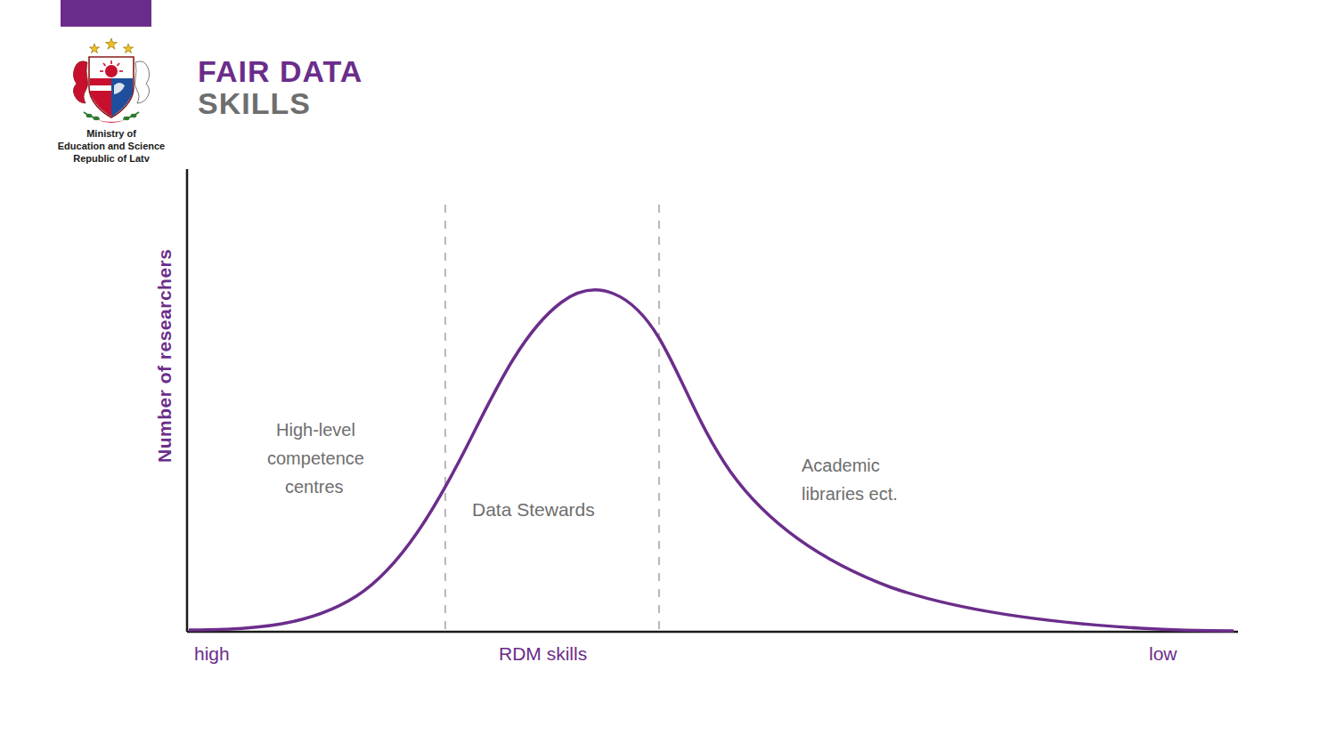Ministry of
Education and Science
Republic of Latv
FAIR DATA SKILLS
Number of researchers high RDM skills low High-level competence centres Data Stewards Academic libraries ect.